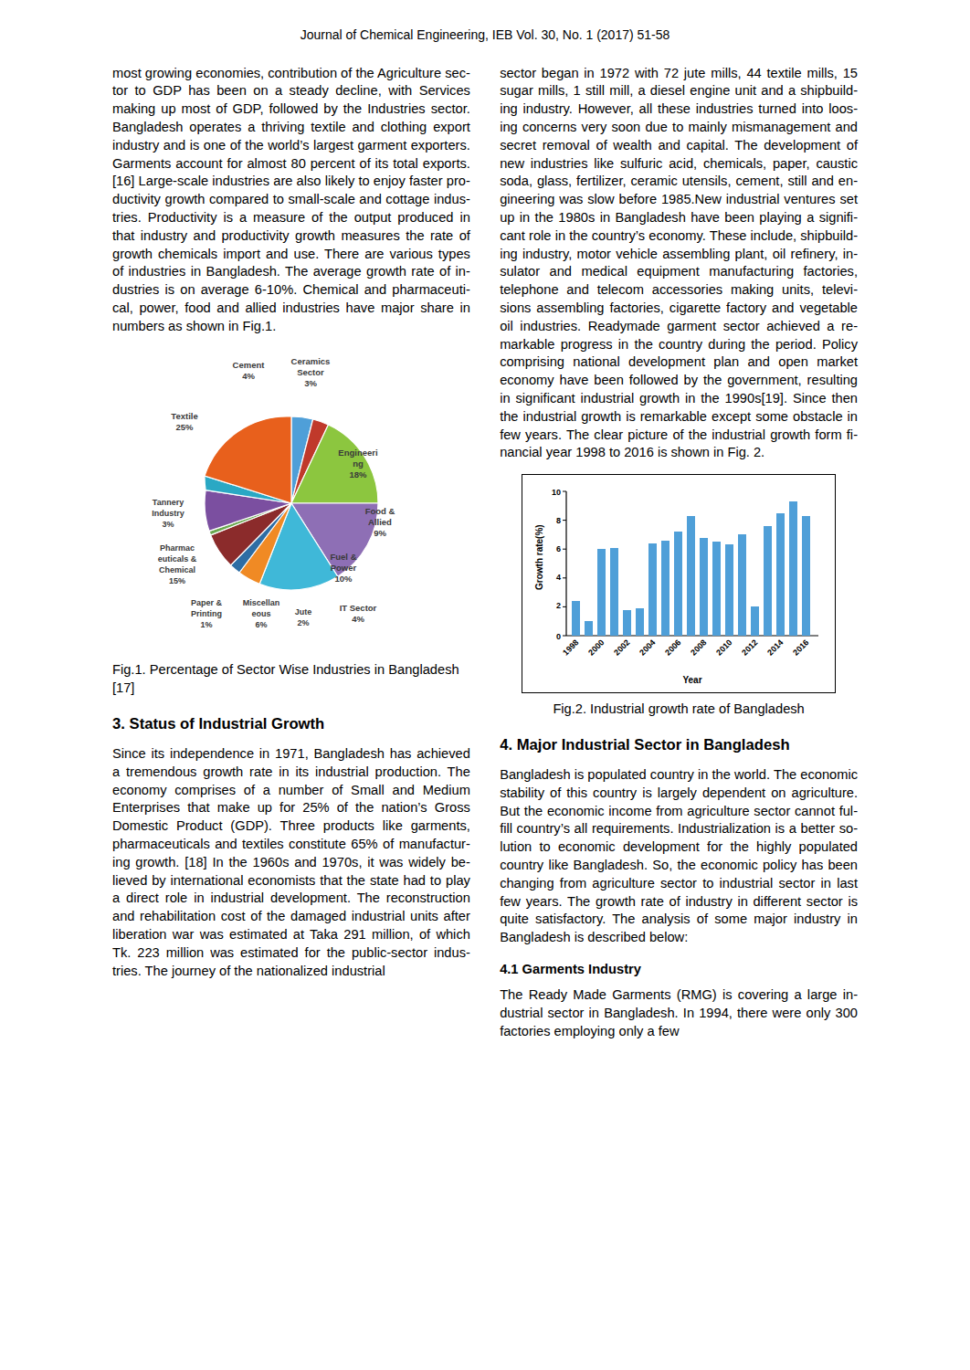Journal of Chemical Engineering, IEB Vol. 30, No. 1 (2017) 51-58
most growing economies, contribution of the Agriculture sector to GDP has been on a steady decline, with Services making up most of GDP, followed by the Industries sector. Bangladesh operates a thriving textile and clothing export industry and is one of the world’s largest garment exporters. Garments account for almost 80 percent of its total exports. [16] Large-scale industries are also likely to enjoy faster productivity growth compared to small-scale and cottage industries. Productivity is a measure of the output produced in that industry and productivity growth measures the rate of growth chemicals import and use. There are various types of industries in Bangladesh. The average growth rate of industries is on average 6-10%. Chemical and pharmaceutical, power, food and allied industries have major share in numbers as shown in Fig.1.
Cement 4% Ceramics Sector 3% Engineeri ng 18% Food & Allied 9% Fuel & Power 10% IT Sector 4% Jute 2% Miscellan eous 6% Paper & Printing 1% Pharmac euticals & Chemical 15% Tannery Industry 3% Textile 25%
Fig.1. Percentage of Sector Wise Industries in Bangladesh [17]
3. Status of Industrial Growth
Since its independence in 1971, Bangladesh has achieved a tremendous growth rate in its industrial production. The economy comprises of a number of Small and Medium Enterprises that make up for 25% of the nation’s Gross Domestic Product (GDP). Three products like garments, pharmaceuticals and textiles constitute 65% of manufacturing growth. [18] In the 1960s and 1970s, it was widely believed by international economists that the state had to play a direct role in industrial development. The reconstruction and rehabilitation cost of the damaged industrial units after liberation war was estimated at Taka 291 million, of which Tk. 223 million was estimated for the public-sector industries. The journey of the nationalized industrial
sector began in 1972 with 72 jute mills, 44 textile mills, 15 sugar mills, 1 still mill, a diesel engine unit and a shipbuilding industry. However, all these industries turned into loosing concerns very soon due to mainly mismanagement and secret removal of wealth and capital. The development of new industries like sulfuric acid, chemicals, paper, caustic soda, glass, fertilizer, ceramic utensils, cement, still and engineering was slow before 1985.New industrial ventures set up in the 1980s in Bangladesh have been playing a significant role in the country’s economy. These include, shipbuilding industry, motor vehicle assembling plant, oil refinery, insulator and medical equipment manufacturing factories, telephone and telecom accessories making units, televisions assembling factories, cigarette factory and vegetable oil industries. Readymade garment sector achieved a remarkable progress in the country during the period. Policy comprising national development plan and open market economy have been followed by the government, resulting in significant industrial growth in the 1990s[19]. Since then the industrial growth is remarkable except some obstacle in few years. The clear picture of the industrial growth form financial year 1998 to 2016 is shown in Fig. 2.
10 8 6 4 2 0 Growth rate(%) 1998 2000 2002 2004 2006 2008 2010 2012 2014 2016 Year
Fig.2. Industrial growth rate of Bangladesh
4. Major Industrial Sector in Bangladesh
Bangladesh is populated country in the world. The economic stability of this country is largely dependent on agriculture. But the economic income from agriculture sector cannot fulfill country’s all requirements. Industrialization is a better solution to economic development for the highly populated country like Bangladesh. So, the economic policy has been changing from agriculture sector to industrial sector in last few years. The growth rate of industry in different sector is quite satisfactory. The analysis of some major industry in Bangladesh is described below:
4.1 Garments Industry
The Ready Made Garments (RMG) is covering a large industrial sector in Bangladesh. In 1994, there were only 300 factories employing only a few